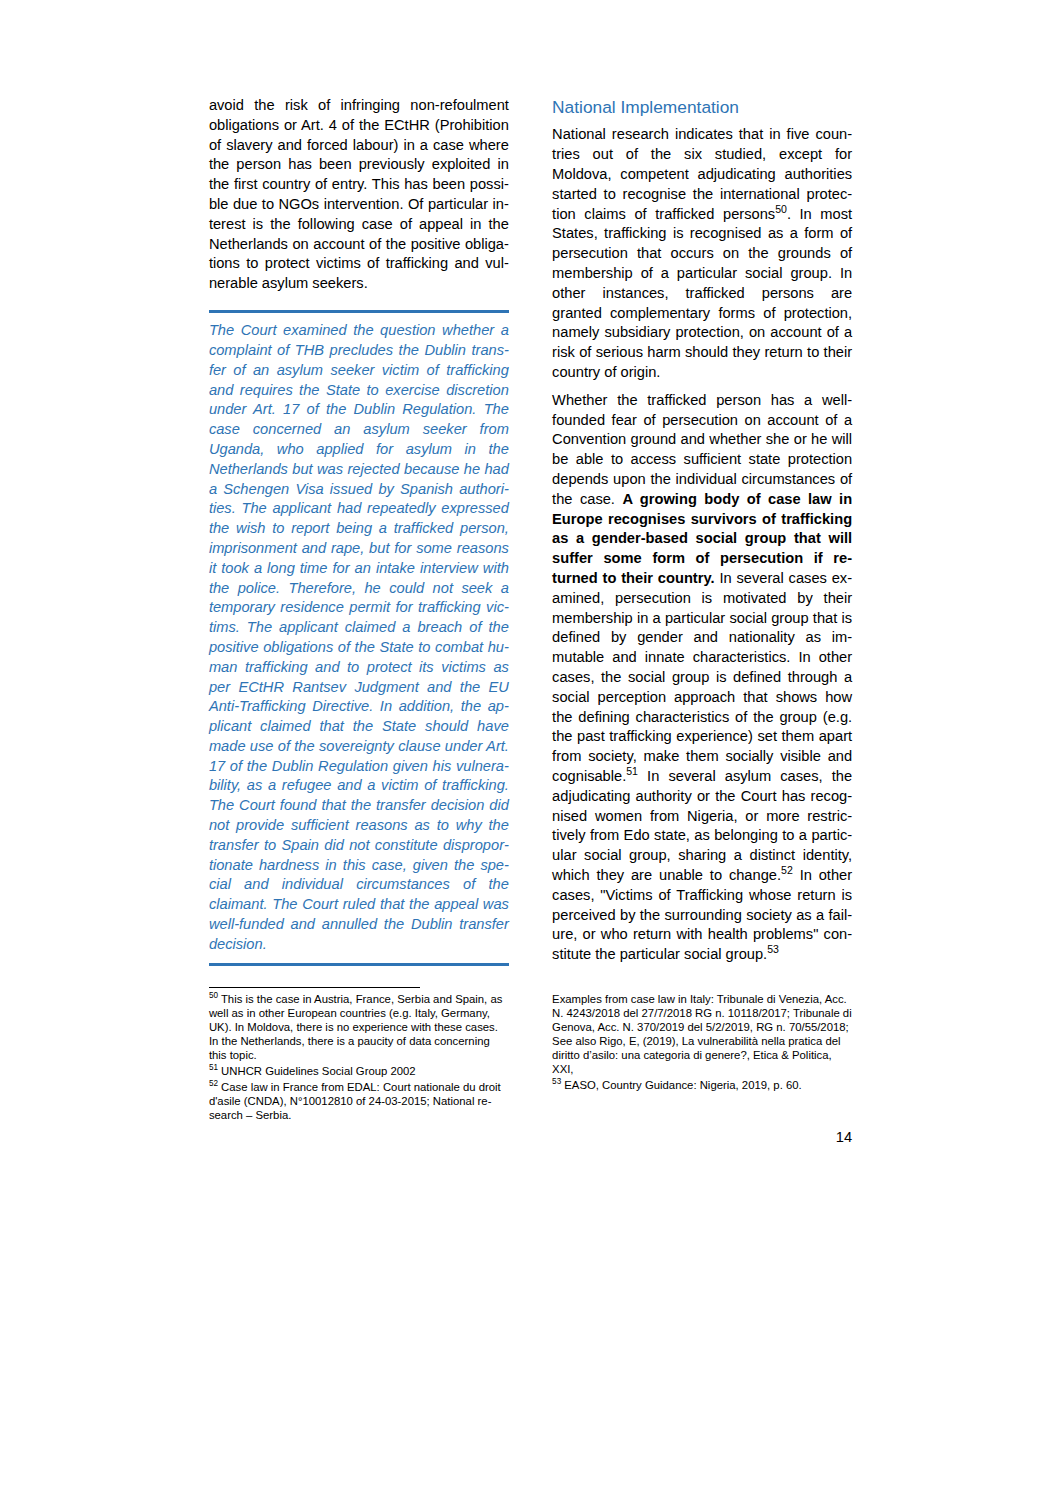avoid the risk of infringing non-refoulment obligations or Art. 4 of the ECtHR (Prohibition of slavery and forced labour) in a case where the person has been previously exploited in the first country of entry. This has been possible due to NGOs intervention. Of particular interest is the following case of appeal in the Netherlands on account of the positive obligations to protect victims of trafficking and vulnerable asylum seekers.
The Court examined the question whether a complaint of THB precludes the Dublin transfer of an asylum seeker victim of trafficking and requires the State to exercise discretion under Art. 17 of the Dublin Regulation. The case concerned an asylum seeker from Uganda, who applied for asylum in the Netherlands but was rejected because he had a Schengen Visa issued by Spanish authorities. The applicant had repeatedly expressed the wish to report being a trafficked person, imprisonment and rape, but for some reasons it took a long time for an intake interview with the police. Therefore, he could not seek a temporary residence permit for trafficking victims. The applicant claimed a breach of the positive obligations of the State to combat human trafficking and to protect its victims as per ECtHR Rantsev Judgment and the EU Anti-Trafficking Directive. In addition, the applicant claimed that the State should have made use of the sovereignty clause under Art. 17 of the Dublin Regulation given his vulnerability, as a refugee and a victim of trafficking. The Court found that the transfer decision did not provide sufficient reasons as to why the transfer to Spain did not constitute disproportionate hardness in this case, given the special and individual circumstances of the claimant. The Court ruled that the appeal was well-funded and annulled the Dublin transfer decision.
National Implementation
National research indicates that in five countries out of the six studied, except for Moldova, competent adjudicating authorities started to recognise the international protection claims of trafficked persons50. In most States, trafficking is recognised as a form of persecution that occurs on the grounds of membership of a particular social group. In other instances, trafficked persons are granted complementary forms of protection, namely subsidiary protection, on account of a risk of serious harm should they return to their country of origin.
Whether the trafficked person has a well-founded fear of persecution on account of a Convention ground and whether she or he will be able to access sufficient state protection depends upon the individual circumstances of the case. A growing body of case law in Europe recognises survivors of trafficking as a gender-based social group that will suffer some form of persecution if returned to their country. In several cases examined, persecution is motivated by their membership in a particular social group that is defined by gender and nationality as immutable and innate characteristics. In other cases, the social group is defined through a social perception approach that shows how the defining characteristics of the group (e.g. the past trafficking experience) set them apart from society, make them socially visible and cognisable.51 In several asylum cases, the adjudicating authority or the Court has recognised women from Nigeria, or more restrictively from Edo state, as belonging to a particular social group, sharing a distinct identity, which they are unable to change.52 In other cases, "Victims of Trafficking whose return is perceived by the surrounding society as a failure, or who return with health problems" constitute the particular social group.53
50 This is the case in Austria, France, Serbia and Spain, as well as in other European countries (e.g. Italy, Germany, UK). In Moldova, there is no experience with these cases. In the Netherlands, there is a paucity of data concerning this topic.
51 UNHCR Guidelines Social Group 2002
52 Case law in France from EDAL: Court nationale du droit d'asile (CNDA), N°10012810 of 24-03-2015; National research – Serbia.
Examples from case law in Italy: Tribunale di Venezia, Acc. N. 4243/2018 del 27/7/2018 RG n. 10118/2017; Tribunale di Genova, Acc. N. 370/2019 del 5/2/2019, RG n. 70/55/2018; See also Rigo, E, (2019), La vulnerabilità nella pratica del diritto d’asilo: una categoria di genere?, Etica & Politica, XXI,
53 EASO, Country Guidance: Nigeria, 2019, p. 60.
14